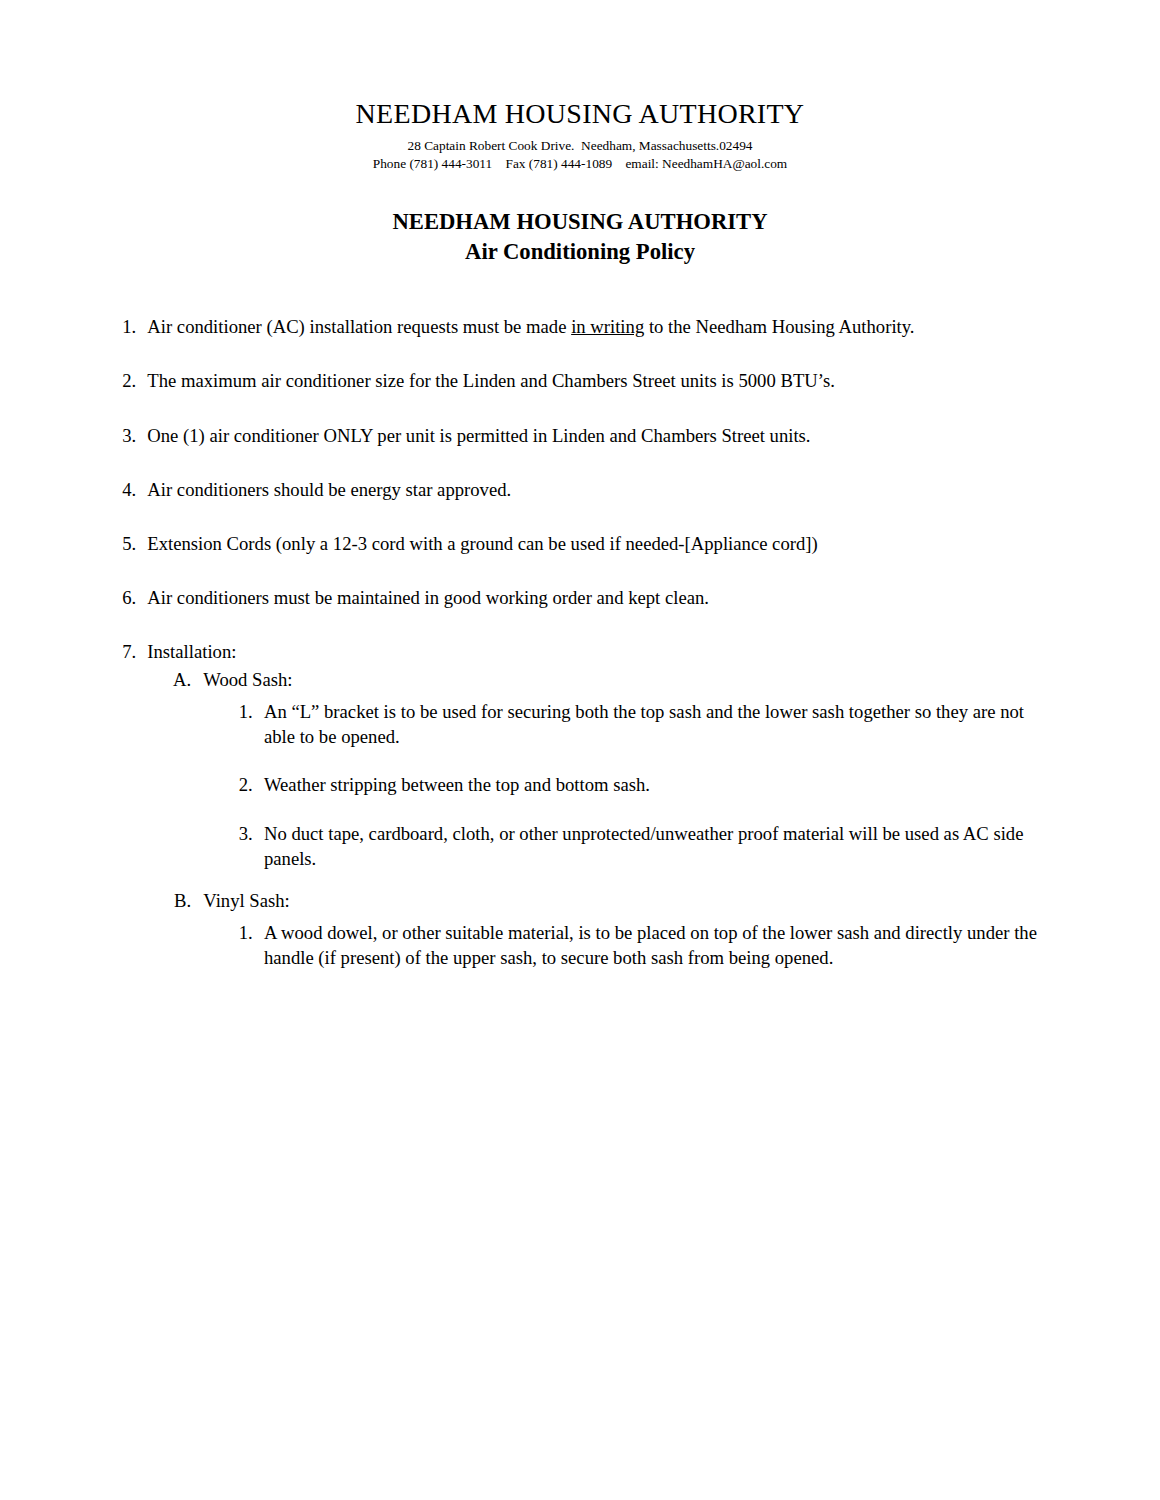NEEDHAM HOUSING AUTHORITY
28 Captain Robert Cook Drive. Needham, Massachusetts.02494
Phone (781) 444-3011 Fax (781) 444-1089 email: NeedhamHA@aol.com
NEEDHAM HOUSING AUTHORITY
Air Conditioning Policy
Air conditioner (AC) installation requests must be made in writing to the Needham Housing Authority.
The maximum air conditioner size for the Linden and Chambers Street units is 5000 BTU’s.
One (1) air conditioner ONLY per unit is permitted in Linden and Chambers Street units.
Air conditioners should be energy star approved.
Extension Cords (only a 12-3 cord with a ground can be used if needed-[Appliance cord])
Air conditioners must be maintained in good working order and kept clean.
Installation:
Wood Sash:
An “L” bracket is to be used for securing both the top sash and the lower sash together so they are not able to be opened.
Weather stripping between the top and bottom sash.
No duct tape, cardboard, cloth, or other unprotected/unweather proof material will be used as AC side panels.
Vinyl Sash:
A wood dowel, or other suitable material, is to be placed on top of the lower sash and directly under the handle (if present) of the upper sash, to secure both sash from being opened.